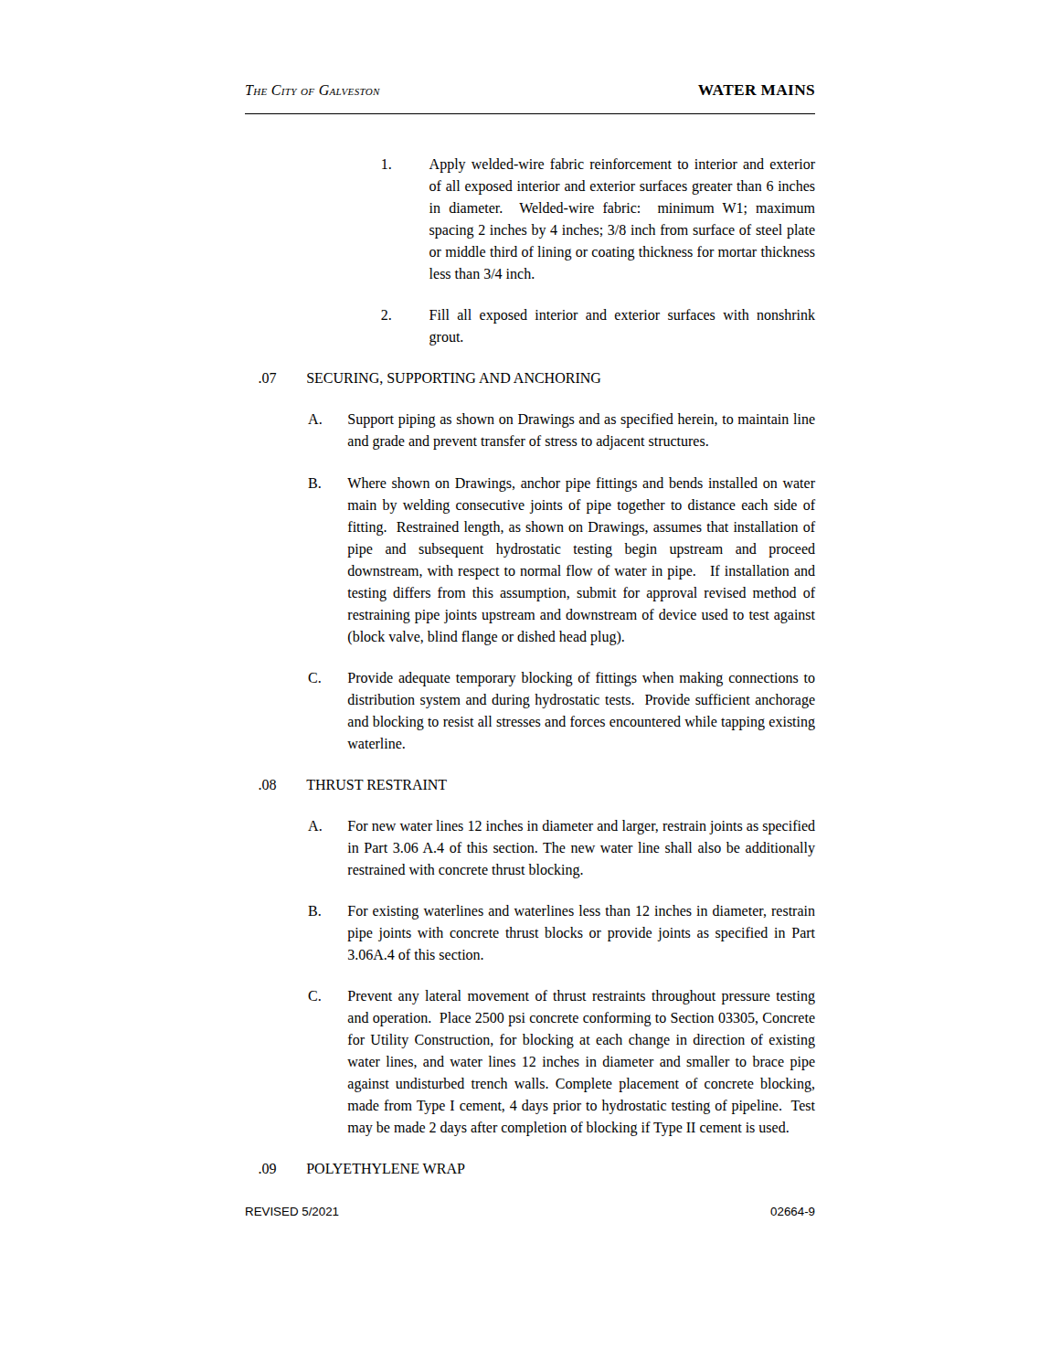The City of Galveston
WATER MAINS
1.
Apply welded-wire fabric reinforcement to interior and exterior of all exposed interior and exterior surfaces greater than 6 inches in diameter. Welded-wire fabric: minimum W1; maximum spacing 2 inches by 4 inches; 3/8 inch from surface of steel plate or middle third of lining or coating thickness for mortar thickness less than 3/4 inch.
2.
Fill all exposed interior and exterior surfaces with nonshrink grout.
.07
SECURING, SUPPORTING AND ANCHORING
A.
Support piping as shown on Drawings and as specified herein, to maintain line and grade and prevent transfer of stress to adjacent structures.
B.
Where shown on Drawings, anchor pipe fittings and bends installed on water main by welding consecutive joints of pipe together to distance each side of fitting. Restrained length, as shown on Drawings, assumes that installation of pipe and subsequent hydrostatic testing begin upstream and proceed downstream, with respect to normal flow of water in pipe. If installation and testing differs from this assumption, submit for approval revised method of restraining pipe joints upstream and downstream of device used to test against (block valve, blind flange or dished head plug).
C.
Provide adequate temporary blocking of fittings when making connections to distribution system and during hydrostatic tests. Provide sufficient anchorage and blocking to resist all stresses and forces encountered while tapping existing waterline.
.08
THRUST RESTRAINT
A.
For new water lines 12 inches in diameter and larger, restrain joints as specified in Part 3.06 A.4 of this section. The new water line shall also be additionally restrained with concrete thrust blocking.
B.
For existing waterlines and waterlines less than 12 inches in diameter, restrain pipe joints with concrete thrust blocks or provide joints as specified in Part 3.06A.4 of this section.
C.
Prevent any lateral movement of thrust restraints throughout pressure testing and operation. Place 2500 psi concrete conforming to Section 03305, Concrete for Utility Construction, for blocking at each change in direction of existing water lines, and water lines 12 inches in diameter and smaller to brace pipe against undisturbed trench walls. Complete placement of concrete blocking, made from Type I cement, 4 days prior to hydrostatic testing of pipeline. Test may be made 2 days after completion of blocking if Type II cement is used.
.09
POLYETHYLENE WRAP
REVISED 5/2021
02664-9